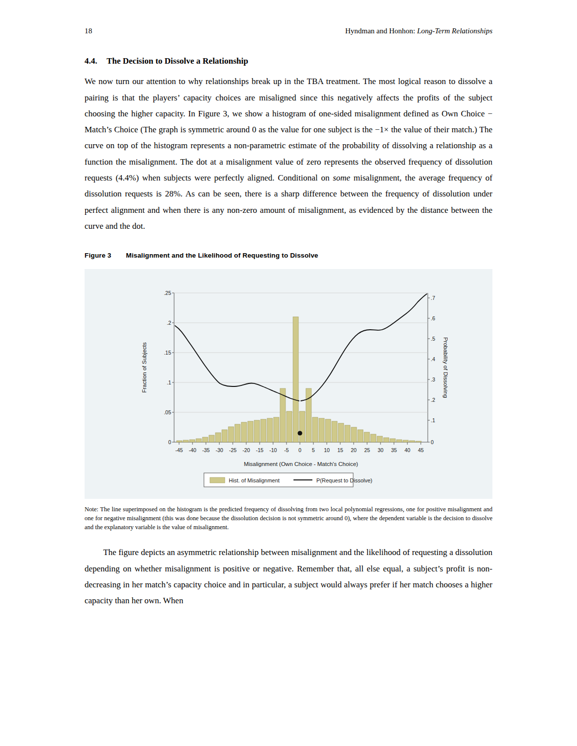18
Hyndman and Honhon: Long-Term Relationships
4.4. The Decision to Dissolve a Relationship
We now turn our attention to why relationships break up in the TBA treatment. The most logical reason to dissolve a pairing is that the players’ capacity choices are misaligned since this negatively affects the profits of the subject choosing the higher capacity. In Figure 3, we show a histogram of one-sided misalignment defined as Own Choice − Match’s Choice (The graph is symmetric around 0 as the value for one subject is the −1× the value of their match.) The curve on top of the histogram represents a non-parametric estimate of the probability of dissolving a relationship as a function the misalignment. The dot at a misalignment value of zero represents the observed frequency of dissolution requests (4.4%) when subjects were perfectly aligned. Conditional on some misalignment, the average frequency of dissolution requests is 28%. As can be seen, there is a sharp difference between the frequency of dissolution under perfect alignment and when there is any non-zero amount of misalignment, as evidenced by the distance between the curve and the dot.
Figure 3 Misalignment and the Likelihood of Requesting to Dissolve
.25 .2 .15 .1 .05 0 .7 .6 .5 .4 .3 .2 .1 0 Fraction of Subjects Probability of Dissolving Misalignment (Own Choice - Match's Choice) -45 -40 -35 -30 -25 -20 -15 -10 -5 0 5 10 15 20 25 30 35 40 45 Hist. of Misalignment P(Request to Dissolve)
Note: The line superimposed on the histogram is the predicted frequency of dissolving from two local polynomial regressions, one for positive misalignment and one for negative misalignment (this was done because the dissolution decision is not symmetric around 0), where the dependent variable is the decision to dissolve and the explanatory variable is the value of misalignment.
The figure depicts an asymmetric relationship between misalignment and the likelihood of requesting a dissolution depending on whether misalignment is positive or negative. Remember that, all else equal, a subject’s profit is non-decreasing in her match’s capacity choice and in particular, a subject would always prefer if her match chooses a higher capacity than her own. When